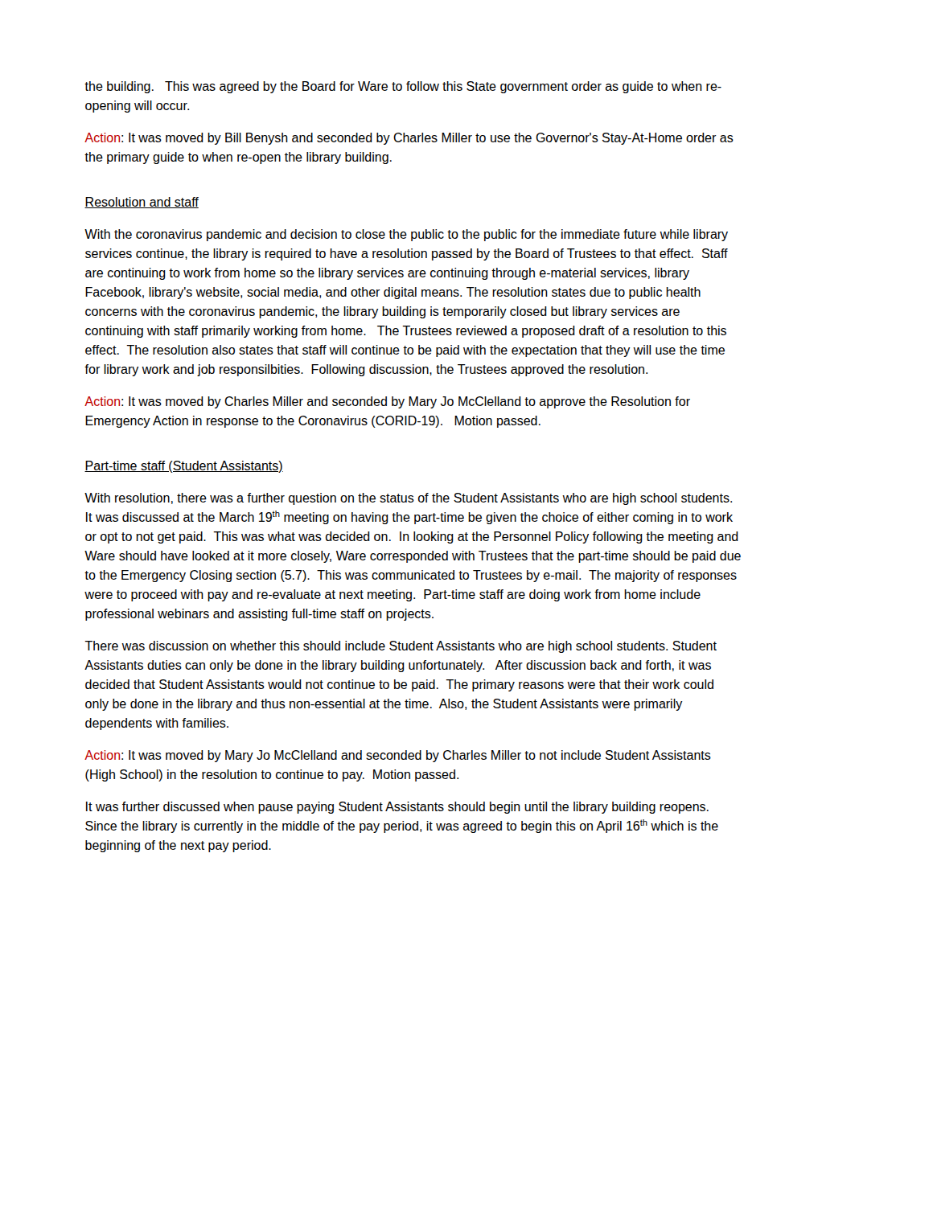the building. This was agreed by the Board for Ware to follow this State government order as guide to when re-opening will occur.
Action: It was moved by Bill Benysh and seconded by Charles Miller to use the Governor's Stay-At-Home order as the primary guide to when re-open the library building.
Resolution and staff
With the coronavirus pandemic and decision to close the public to the public for the immediate future while library services continue, the library is required to have a resolution passed by the Board of Trustees to that effect. Staff are continuing to work from home so the library services are continuing through e-material services, library Facebook, library's website, social media, and other digital means. The resolution states due to public health concerns with the coronavirus pandemic, the library building is temporarily closed but library services are continuing with staff primarily working from home. The Trustees reviewed a proposed draft of a resolution to this effect. The resolution also states that staff will continue to be paid with the expectation that they will use the time for library work and job responsilbities. Following discussion, the Trustees approved the resolution.
Action: It was moved by Charles Miller and seconded by Mary Jo McClelland to approve the Resolution for Emergency Action in response to the Coronavirus (CORID-19). Motion passed.
Part-time staff (Student Assistants)
With resolution, there was a further question on the status of the Student Assistants who are high school students. It was discussed at the March 19th meeting on having the part-time be given the choice of either coming in to work or opt to not get paid. This was what was decided on. In looking at the Personnel Policy following the meeting and Ware should have looked at it more closely, Ware corresponded with Trustees that the part-time should be paid due to the Emergency Closing section (5.7). This was communicated to Trustees by e-mail. The majority of responses were to proceed with pay and re-evaluate at next meeting. Part-time staff are doing work from home include professional webinars and assisting full-time staff on projects.
There was discussion on whether this should include Student Assistants who are high school students. Student Assistants duties can only be done in the library building unfortunately. After discussion back and forth, it was decided that Student Assistants would not continue to be paid. The primary reasons were that their work could only be done in the library and thus non-essential at the time. Also, the Student Assistants were primarily dependents with families.
Action: It was moved by Mary Jo McClelland and seconded by Charles Miller to not include Student Assistants (High School) in the resolution to continue to pay. Motion passed.
It was further discussed when pause paying Student Assistants should begin until the library building reopens. Since the library is currently in the middle of the pay period, it was agreed to begin this on April 16th which is the beginning of the next pay period.